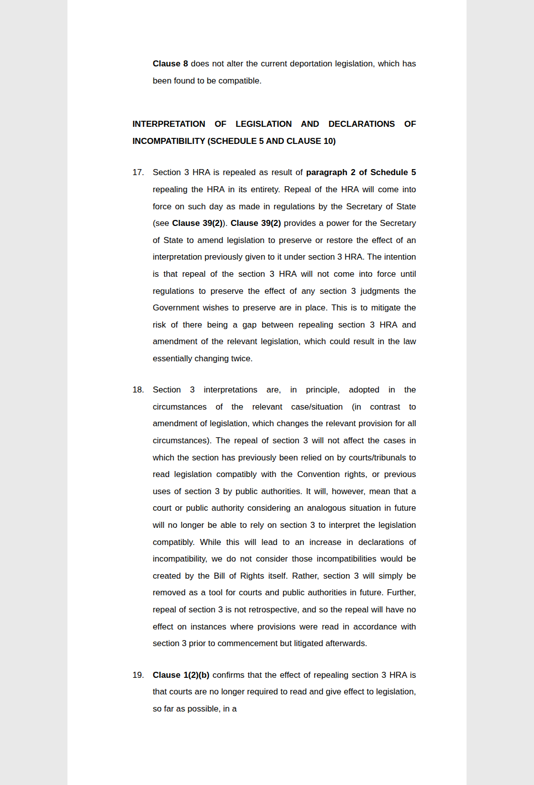Clause 8 does not alter the current deportation legislation, which has been found to be compatible.
Interpretation of legislation and declarations ofincompatibility (Schedule 5 and Clause 10)
17.
Section 3 HRA is repealed as result of paragraph 2 of Schedule 5 repealing the HRA in its entirety. Repeal of the HRA will come into force on such day as made in regulations by the Secretary of State (see Clause 39(2)). Clause 39(2) provides a power for the Secretary of State to amend legislation to preserve or restore the effect of an interpretation previously given to it under section 3 HRA. The intention is that repeal of the section 3 HRA will not come into force until regulations to preserve the effect of any section 3 judgments the Government wishes to preserve are in place. This is to mitigate the risk of there being a gap between repealing section 3 HRA and amendment of the relevant legislation, which could result in the law essentially changing twice.
18.
Section 3 interpretations are, in principle, adopted in the circumstances of the relevant case/situation (in contrast to amendment of legislation, which changes the relevant provision for all circumstances). The repeal of section 3 will not affect the cases in which the section has previously been relied on by courts/tribunals to read legislation compatibly with the Convention rights, or previous uses of section 3 by public authorities. It will, however, mean that a court or public authority considering an analogous situation in future will no longer be able to rely on section 3 to interpret the legislation compatibly. While this will lead to an increase in declarations of incompatibility, we do not consider those incompatibilities would be created by the Bill of Rights itself. Rather, section 3 will simply be removed as a tool for courts and public authorities in future. Further, repeal of section 3 is not retrospective, and so the repeal will have no effect on instances where provisions were read in accordance with section 3 prior to commencement but litigated afterwards.
19.
Clause 1(2)(b) confirms that the effect of repealing section 3 HRA is that courts are no longer required to read and give effect to legislation, so far as possible, in a